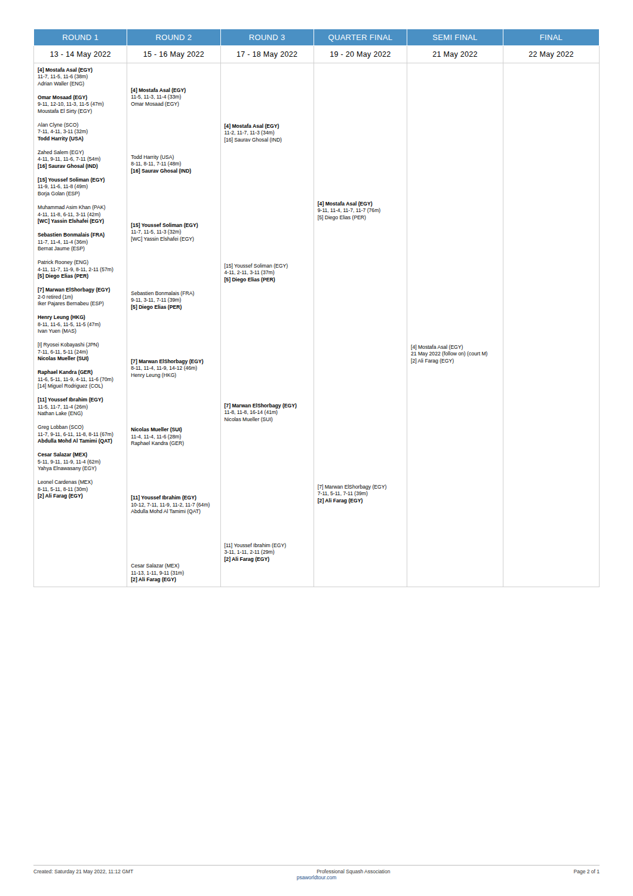| ROUND 1 | ROUND 2 | ROUND 3 | QUARTER FINAL | SEMI FINAL | FINAL |
| --- | --- | --- | --- | --- | --- |
| 13 - 14 May 2022 | 15 - 16 May 2022 | 17 - 18 May 2022 | 19 - 20 May 2022 | 21 May 2022 | 22 May 2022 |
| [4] Mostafa Asal (EGY) 11-7, 11-5, 11-6 (38m) Adrian Waller (ENG) Omar Mosaad (EGY) 9-11, 12-10, 11-3, 11-5 (47m) Moustafa El Sirty (EGY) Alan Clyne (SCO) 7-11, 4-11, 3-11 (32m) Todd Harrity (USA) Zahed Salem (EGY) 4-11, 9-11, 11-6, 7-11 (54m) [16] Saurav Ghosal (IND) [15] Youssef Soliman (EGY) 11-9, 11-6, 11-8 (49m) Borja Golan (ESP) Muhammad Asim Khan (PAK) 4-11, 11-8, 6-11, 3-11 (42m) [WC] Yassin Elshafei (EGY) Sebastien Bonmalais (FRA) 11-7, 11-4, 11-4 (36m) Bernat Jaume (ESP) Patrick Rooney (ENG) 4-11, 11-7, 11-9, 8-11, 2-11 (57m) [5] Diego Elias (PER) [7] Marwan ElShorbagy (EGY) 2-0 retired (1m) Iker Pajares Bernabeu (ESP) Henry Leung (HKG) 8-11, 11-6, 11-5, 11-5 (47m) Ivan Yuen (MAS) [I] Ryosei Kobayashi (JPN) 7-11, 6-11, 5-11 (24m) Nicolas Mueller (SUI) Raphael Kandra (GER) 11-6, 5-11, 11-9, 4-11, 11-6 (70m) [14] Miguel Rodriguez (COL) [11] Youssef Ibrahim (EGY) 11-5, 11-7, 11-4 (26m) Nathan Lake (ENG) Greg Lobban (SCO) 11-7, 9-11, 6-11, 11-8, 8-11 (67m) Abdulla Mohd Al Tamimi (QAT) Cesar Salazar (MEX) 5-11, 9-11, 11-9, 11-4 (62m) Yahya Elnawasany (EGY) Leonel Cardenas (MEX) 8-11, 5-11, 8-11 (30m) [2] Ali Farag (EGY) | [4] Mostafa Asal (EGY) 11-5, 11-3, 11-4 (33m) Omar Mosaad (EGY) Todd Harrity (USA) 8-11, 8-11, 7-11 (48m) [16] Saurav Ghosal (IND) [15] Youssef Soliman (EGY) 11-7, 11-5, 11-3 (32m) [WC] Yassin Elshafei (EGY) Sebastien Bonmalais (FRA) 9-11, 3-11, 7-11 (39m) [5] Diego Elias (PER) [7] Marwan ElShorbagy (EGY) 8-11, 11-4, 11-9, 14-12 (46m) Henry Leung (HKG) Nicolas Mueller (SUI) 11-4, 11-4, 11-6 (28m) Raphael Kandra (GER) [11] Youssef Ibrahim (EGY) 10-12, 7-11, 11-9, 11-2, 11-7 (64m) Abdulla Mohd Al Tamimi (QAT) Cesar Salazar (MEX) 11-13, 1-11, 9-11 (31m) [2] Ali Farag (EGY) | [4] Mostafa Asal (EGY) 11-2, 11-7, 11-3 (34m) [16] Saurav Ghosal (IND) [15] Youssef Soliman (EGY) 4-11, 2-11, 3-11 (37m) [5] Diego Elias (PER) [7] Marwan ElShorbagy (EGY) 11-8, 11-8, 16-14 (41m) Nicolas Mueller (SUI) [11] Youssef Ibrahim (EGY) 3-11, 1-11, 2-11 (29m) [2] Ali Farag (EGY) | [4] Mostafa Asal (EGY) 9-11, 11-4, 11-7, 11-7 (76m) [5] Diego Elias (PER) [7] Marwan ElShorbagy (EGY) 7-11, 5-11, 7-11 (39m) [2] Ali Farag (EGY) | [4] Mostafa Asal (EGY) 21 May 2022 (follow on) (court M) [2] Ali Farag (EGY) | |
Created: Saturday 21 May 2022, 11:12 GMT
Page 2 of 1
Professional Squash Association
psaworldtour.com